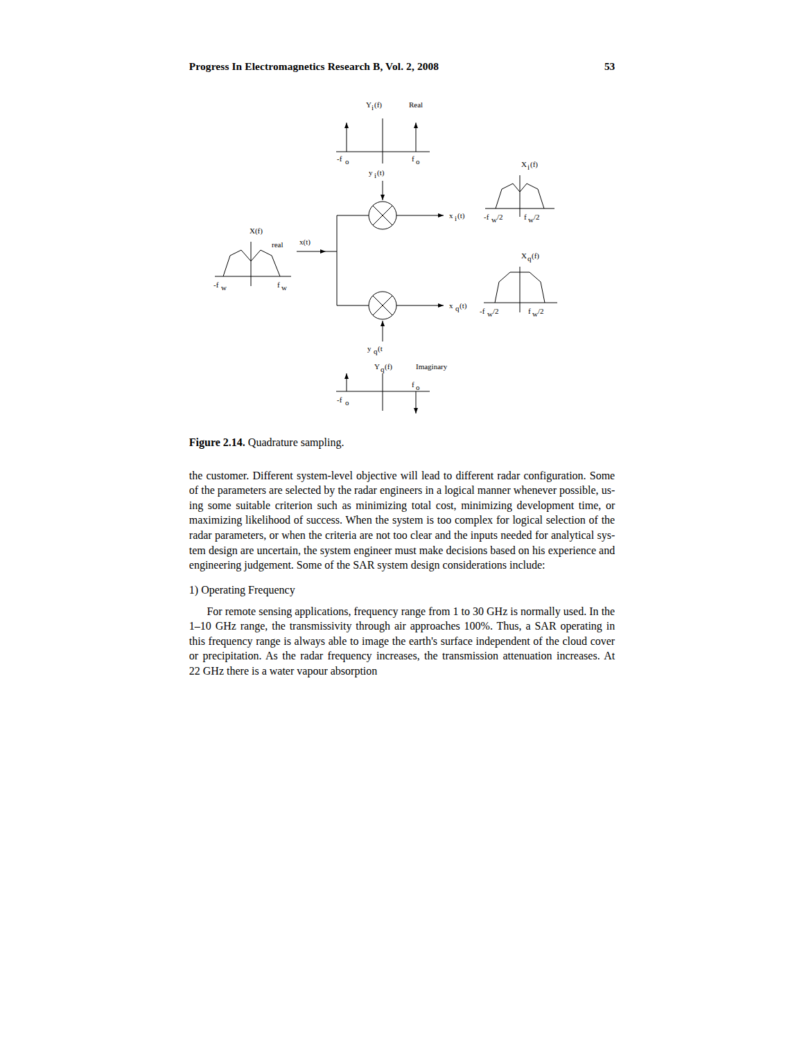Progress In Electromagnetics Research B, Vol. 2, 2008 53
Y i (f) Real -f o f o y i (t) x i (t) X i (f) -f w /2 f w /2 X(f) real -f w f w x(t) x q (t) X q (f) -f w /2 f w /2 y q (t Y q (f) Imaginary f o -f o
Figure 2.14. Quadrature sampling.
the customer. Different system-level objective will lead to different radar configuration. Some of the parameters are selected by the radar engineers in a logical manner whenever possible, using some suitable criterion such as minimizing total cost, minimizing development time, or maximizing likelihood of success. When the system is too complex for logical selection of the radar parameters, or when the criteria are not too clear and the inputs needed for analytical system design are uncertain, the system engineer must make decisions based on his experience and engineering judgement. Some of the SAR system design considerations include:
1) Operating Frequency
For remote sensing applications, frequency range from 1 to 30 GHz is normally used. In the 1–10 GHz range, the transmissivity through air approaches 100%. Thus, a SAR operating in this frequency range is always able to image the earth's surface independent of the cloud cover or precipitation. As the radar frequency increases, the transmission attenuation increases. At 22 GHz there is a water vapour absorption